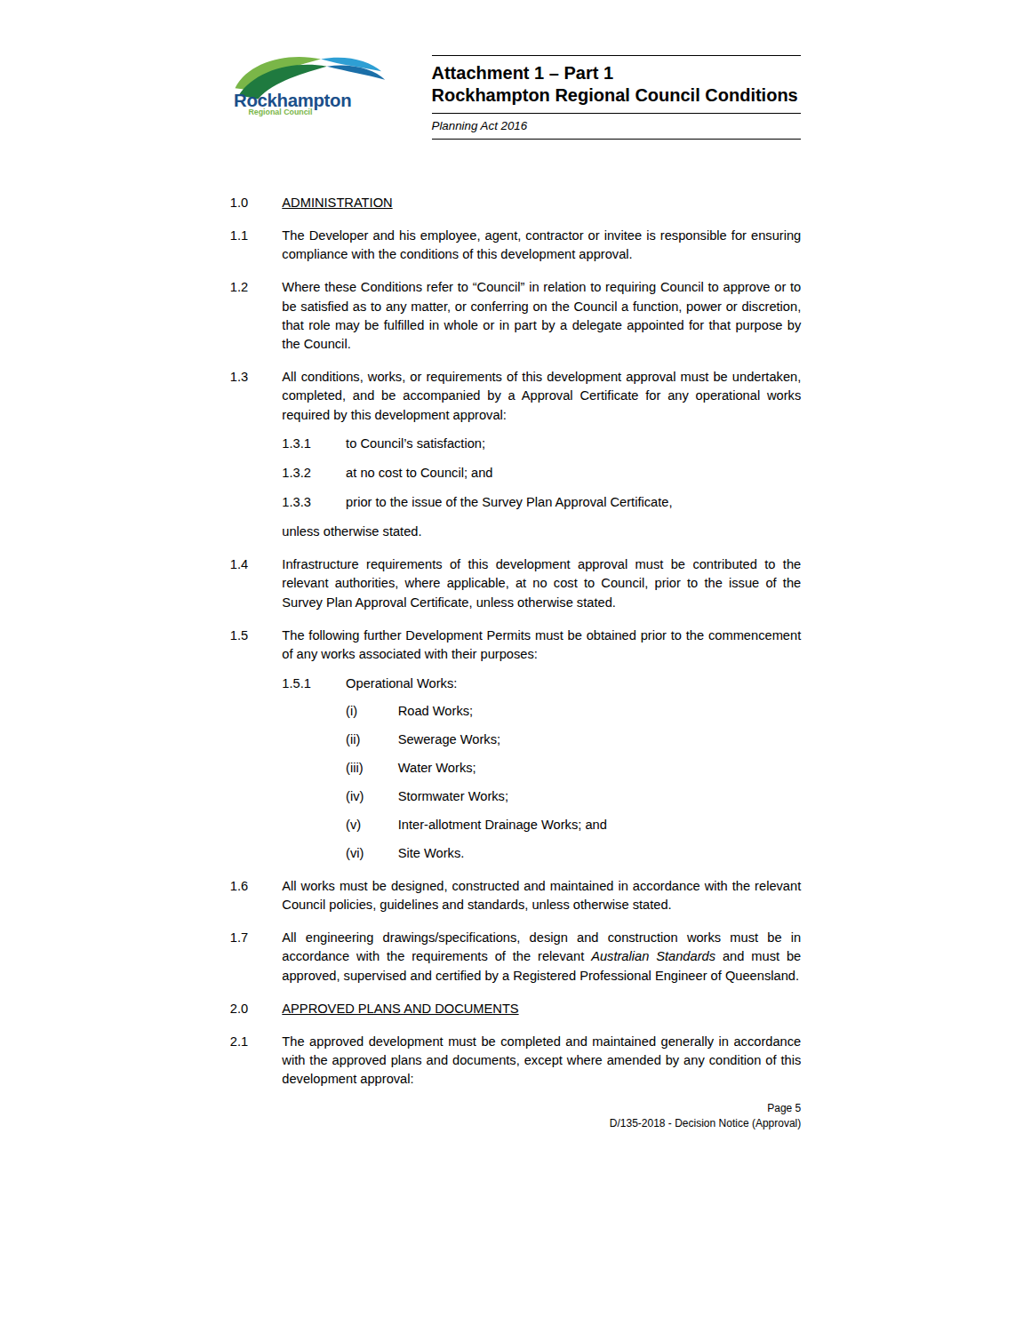Rockhampton Regional Council
Attachment 1 – Part 1
Rockhampton Regional Council Conditions
Planning Act 2016
1.0
ADMINISTRATION
1.1
The Developer and his employee, agent, contractor or invitee is responsible for ensuring compliance with the conditions of this development approval.
1.2
Where these Conditions refer to “Council” in relation to requiring Council to approve or to be satisfied as to any matter, or conferring on the Council a function, power or discretion, that role may be fulfilled in whole or in part by a delegate appointed for that purpose by the Council.
1.3
All conditions, works, or requirements of this development approval must be undertaken, completed, and be accompanied by a Approval Certificate for any operational works required by this development approval:
1.3.1
to Council’s satisfaction;
1.3.2
at no cost to Council; and
1.3.3
prior to the issue of the Survey Plan Approval Certificate,
unless otherwise stated.
1.4
Infrastructure requirements of this development approval must be contributed to the relevant authorities, where applicable, at no cost to Council, prior to the issue of the Survey Plan Approval Certificate, unless otherwise stated.
1.5
The following further Development Permits must be obtained prior to the commencement of any works associated with their purposes:
1.5.1
Operational Works:
(i)
Road Works;
(ii)
Sewerage Works;
(iii)
Water Works;
(iv)
Stormwater Works;
(v)
Inter-allotment Drainage Works; and
(vi)
Site Works.
1.6
All works must be designed, constructed and maintained in accordance with the relevant Council policies, guidelines and standards, unless otherwise stated.
1.7
All engineering drawings/specifications, design and construction works must be in accordance with the requirements of the relevant Australian Standards and must be approved, supervised and certified by a Registered Professional Engineer of Queensland.
2.0
APPROVED PLANS AND DOCUMENTS
2.1
The approved development must be completed and maintained generally in accordance with the approved plans and documents, except where amended by any condition of this development approval:
Page 5
D/135-2018 - Decision Notice (Approval)